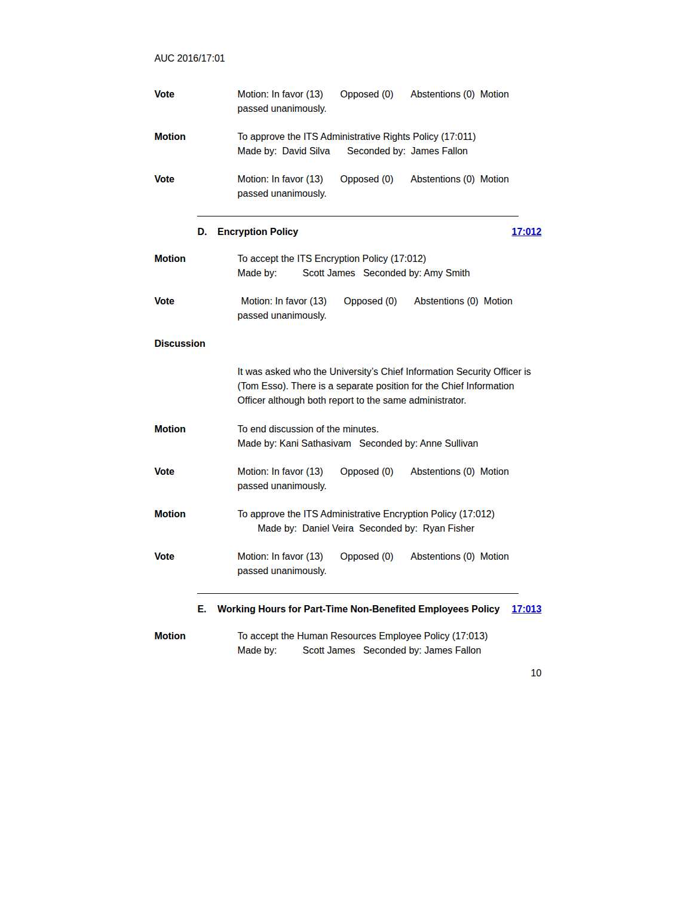AUC 2016/17:01
| Vote | Motion: In favor (13) Opposed (0) Abstentions (0) Motion passed unanimously. |
| Motion | To approve the ITS Administrative Rights Policy (17:011) Made by: David Silva Seconded by: James Fallon |
| Vote | Motion: In favor (13) Opposed (0) Abstentions (0) Motion passed unanimously. |
D. Encryption Policy 17:012
| Motion | To accept the ITS Encryption Policy (17:012) Made by: Scott James Seconded by: Amy Smith |
| Vote | Motion: In favor (13) Opposed (0) Abstentions (0) Motion passed unanimously. |
| Discussion | |
| | It was asked who the University’s Chief Information Security Officer is (Tom Esso). There is a separate position for the Chief Information Officer although both report to the same administrator. |
| Motion | To end discussion of the minutes. Made by: Kani Sathasivam Seconded by: Anne Sullivan |
| Vote | Motion: In favor (13) Opposed (0) Abstentions (0) Motion passed unanimously. |
| Motion | To approve the ITS Administrative Encryption Policy (17:012) Made by: Daniel Veira Seconded by: Ryan Fisher |
| Vote | Motion: In favor (13) Opposed (0) Abstentions (0) Motion passed unanimously. |
E. Working Hours for Part-Time Non-Benefited Employees Policy 17:013
| Motion | To accept the Human Resources Employee Policy (17:013) Made by: Scott James Seconded by: James Fallon |
10